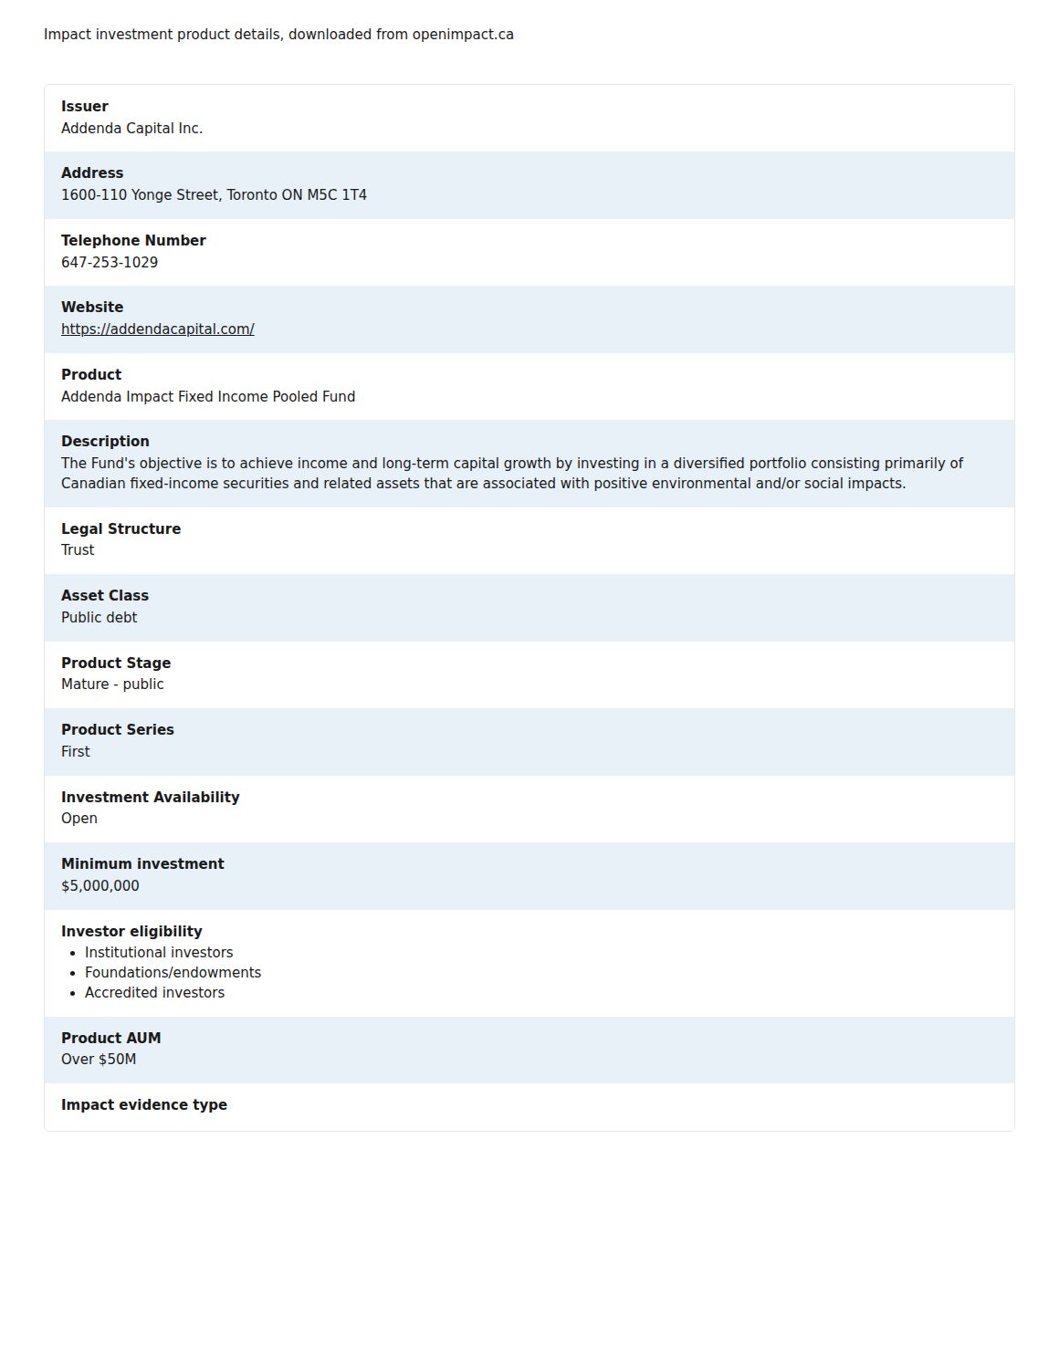Impact investment product details, downloaded from openimpact.ca
Issuer
Addenda Capital Inc.
Address
1600-110 Yonge Street, Toronto ON M5C 1T4
Telephone Number
647-253-1029
Website
https://addendacapital.com/
Product
Addenda Impact Fixed Income Pooled Fund
Description
The Fund's objective is to achieve income and long-term capital growth by investing in a diversified portfolio consisting primarily of Canadian fixed-income securities and related assets that are associated with positive environmental and/or social impacts.
Legal Structure
Trust
Asset Class
Public debt
Product Stage
Mature - public
Product Series
First
Investment Availability
Open
Minimum investment
$5,000,000
Investor eligibility
Institutional investors
Foundations/endowments
Accredited investors
Product AUM
Over $50M
Impact evidence type